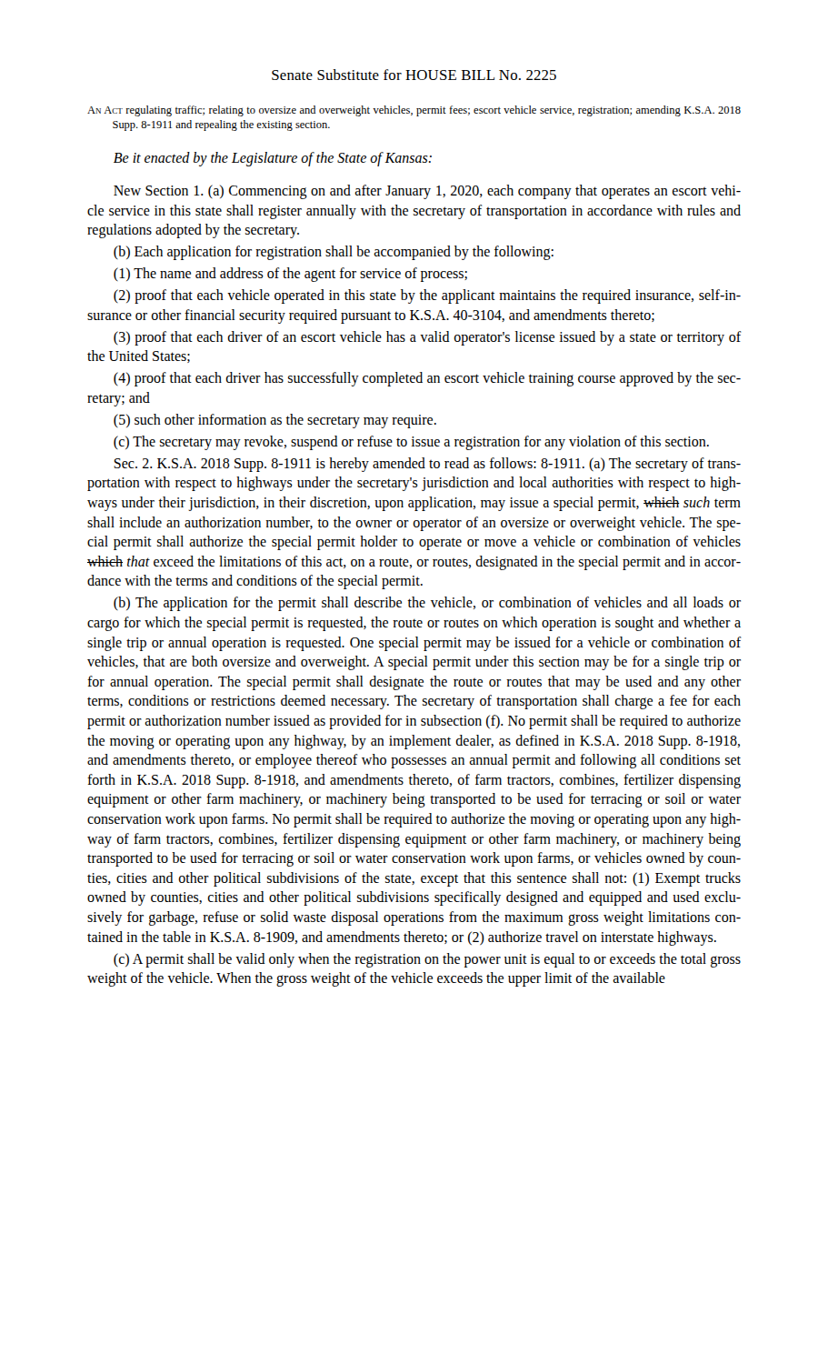Senate Substitute for HOUSE BILL No. 2225
An Act regulating traffic; relating to oversize and overweight vehicles, permit fees; escort vehicle service, registration; amending K.S.A. 2018 Supp. 8-1911 and repealing the existing section.
Be it enacted by the Legislature of the State of Kansas:
New Section 1. (a) Commencing on and after January 1, 2020, each company that operates an escort vehicle service in this state shall register annually with the secretary of transportation in accordance with rules and regulations adopted by the secretary.
(b) Each application for registration shall be accompanied by the following:
(1) The name and address of the agent for service of process;
(2) proof that each vehicle operated in this state by the applicant maintains the required insurance, self-insurance or other financial security required pursuant to K.S.A. 40-3104, and amendments thereto;
(3) proof that each driver of an escort vehicle has a valid operator's license issued by a state or territory of the United States;
(4) proof that each driver has successfully completed an escort vehicle training course approved by the secretary; and
(5) such other information as the secretary may require.
(c) The secretary may revoke, suspend or refuse to issue a registration for any violation of this section.
Sec. 2. K.S.A. 2018 Supp. 8-1911 is hereby amended to read as follows: 8-1911. (a) The secretary of transportation with respect to highways under the secretary's jurisdiction and local authorities with respect to highways under their jurisdiction, in their discretion, upon application, may issue a special permit, which such term shall include an authorization number, to the owner or operator of an oversize or overweight vehicle. The special permit shall authorize the special permit holder to operate or move a vehicle or combination of vehicles which that exceed the limitations of this act, on a route, or routes, designated in the special permit and in accordance with the terms and conditions of the special permit.
(b) The application for the permit shall describe the vehicle, or combination of vehicles and all loads or cargo for which the special permit is requested, the route or routes on which operation is sought and whether a single trip or annual operation is requested. One special permit may be issued for a vehicle or combination of vehicles, that are both oversize and overweight. A special permit under this section may be for a single trip or for annual operation. The special permit shall designate the route or routes that may be used and any other terms, conditions or restrictions deemed necessary. The secretary of transportation shall charge a fee for each permit or authorization number issued as provided for in subsection (f). No permit shall be required to authorize the moving or operating upon any highway, by an implement dealer, as defined in K.S.A. 2018 Supp. 8-1918, and amendments thereto, or employee thereof who possesses an annual permit and following all conditions set forth in K.S.A. 2018 Supp. 8-1918, and amendments thereto, of farm tractors, combines, fertilizer dispensing equipment or other farm machinery, or machinery being transported to be used for terracing or soil or water conservation work upon farms. No permit shall be required to authorize the moving or operating upon any highway of farm tractors, combines, fertilizer dispensing equipment or other farm machinery, or machinery being transported to be used for terracing or soil or water conservation work upon farms, or vehicles owned by counties, cities and other political subdivisions of the state, except that this sentence shall not: (1) Exempt trucks owned by counties, cities and other political subdivisions specifically designed and equipped and used exclusively for garbage, refuse or solid waste disposal operations from the maximum gross weight limitations contained in the table in K.S.A. 8-1909, and amendments thereto; or (2) authorize travel on interstate highways.
(c) A permit shall be valid only when the registration on the power unit is equal to or exceeds the total gross weight of the vehicle. When the gross weight of the vehicle exceeds the upper limit of the available